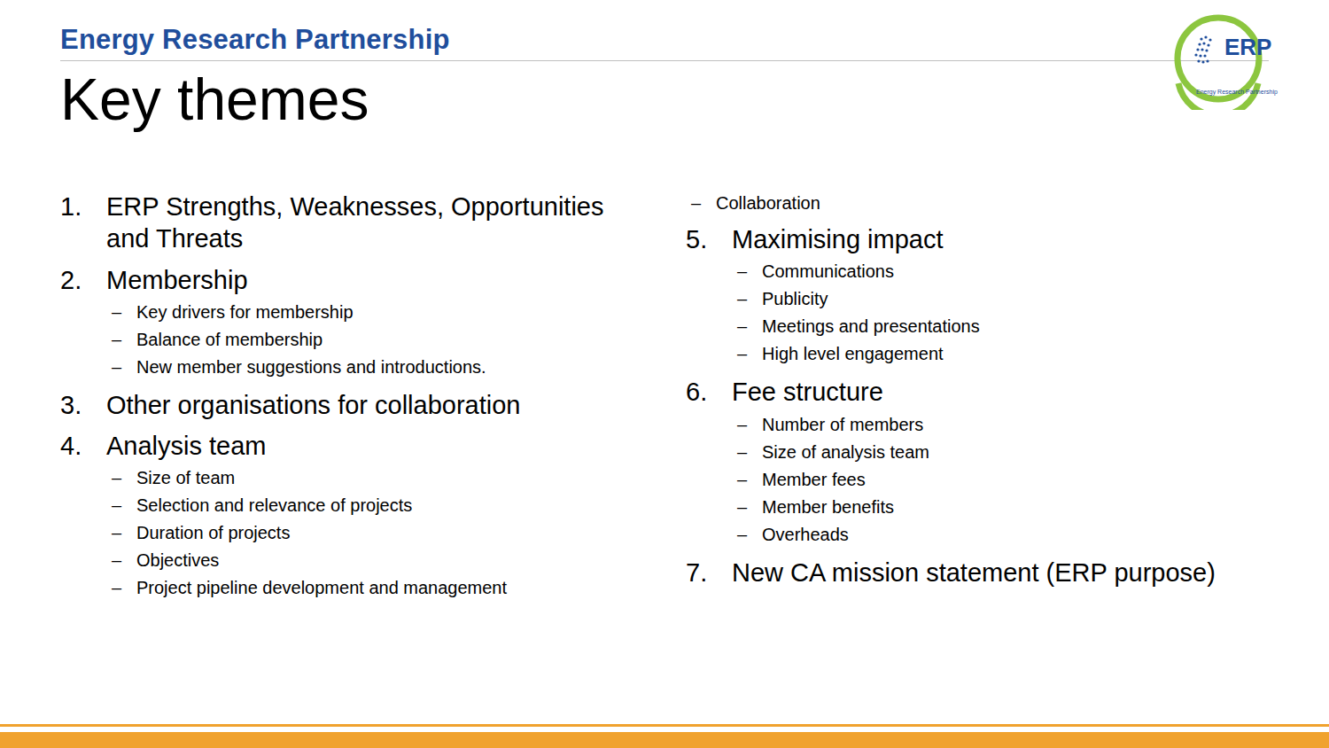Energy Research Partnership
ERP Energy Research Partnership logo ERP Energy Research Partnership
Key themes
ERP Strengths, Weaknesses, Opportunities and Threats
Membership
Key drivers for membership
Balance of membership
New member suggestions and introductions.
Other organisations for collaboration
Analysis team
Size of team
Selection and relevance of projects
Duration of projects
Objectives
Project pipeline development and management
Collaboration
Maximising impact
Communications
Publicity
Meetings and presentations
High level engagement
Fee structure
Number of members
Size of analysis team
Member fees
Member benefits
Overheads
New CA mission statement (ERP purpose)